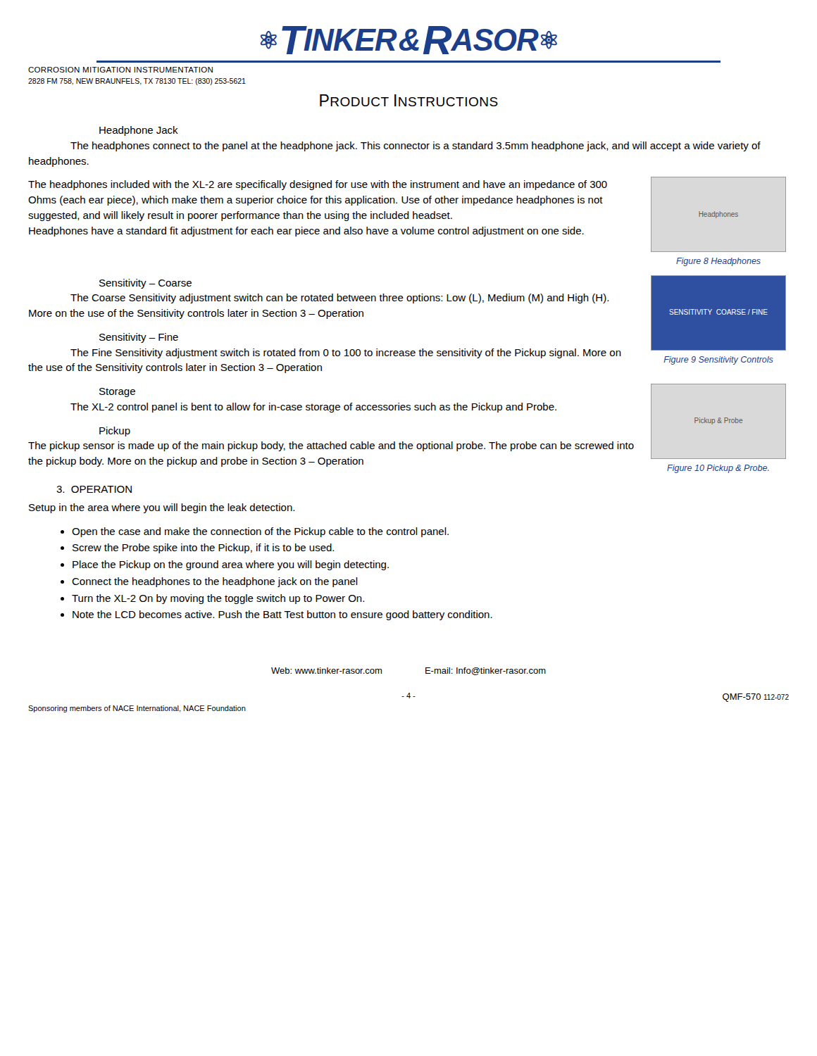⚛TINKER & RASOR⚛
CORROSION MITIGATION INSTRUMENTATION
2828 FM 758, NEW BRAUNFELS, TX 78130 TEL: (830) 253-5621
PRODUCT INSTRUCTIONS
Headphone Jack
The headphones connect to the panel at the headphone jack. This connector is a standard 3.5mm headphone jack, and will accept a wide variety of headphones.
Headphones
Figure 8 Headphones
The headphones included with the XL-2 are specifically designed for use with the instrument and have an impedance of 300 Ohms (each ear piece), which make them a superior choice for this application. Use of other impedance headphones is not suggested, and will likely result in poorer performance than the using the included headset.
Headphones have a standard fit adjustment for each ear piece and also have a volume control adjustment on one side.
SENSITIVITY COARSE / FINE
Figure 9 Sensitivity Controls
Sensitivity – Coarse
The Coarse Sensitivity adjustment switch can be rotated between three options: Low (L), Medium (M) and High (H). More on the use of the Sensitivity controls later in Section 3 – Operation
Sensitivity – Fine
The Fine Sensitivity adjustment switch is rotated from 0 to 100 to increase the sensitivity of the Pickup signal. More on the use of the Sensitivity controls later in Section 3 – Operation
Pickup & Probe
Figure 10 Pickup & Probe.
Storage
The XL-2 control panel is bent to allow for in-case storage of accessories such as the Pickup and Probe.
Pickup
The pickup sensor is made up of the main pickup body, the attached cable and the optional probe. The probe can be screwed into the pickup body. More on the pickup and probe in Section 3 – Operation
3. OPERATION
Setup in the area where you will begin the leak detection.
Open the case and make the connection of the Pickup cable to the control panel.
Screw the Probe spike into the Pickup, if it is to be used.
Place the Pickup on the ground area where you will begin detecting.
Connect the headphones to the headphone jack on the panel
Turn the XL-2 On by moving the toggle switch up to Power On.
Note the LCD becomes active. Push the Batt Test button to ensure good battery condition.
Web: www.tinker-rasor.com E-mail: Info@tinker-rasor.com
- 4 -
QMF-570 112-072
Sponsoring members of NACE International, NACE Foundation